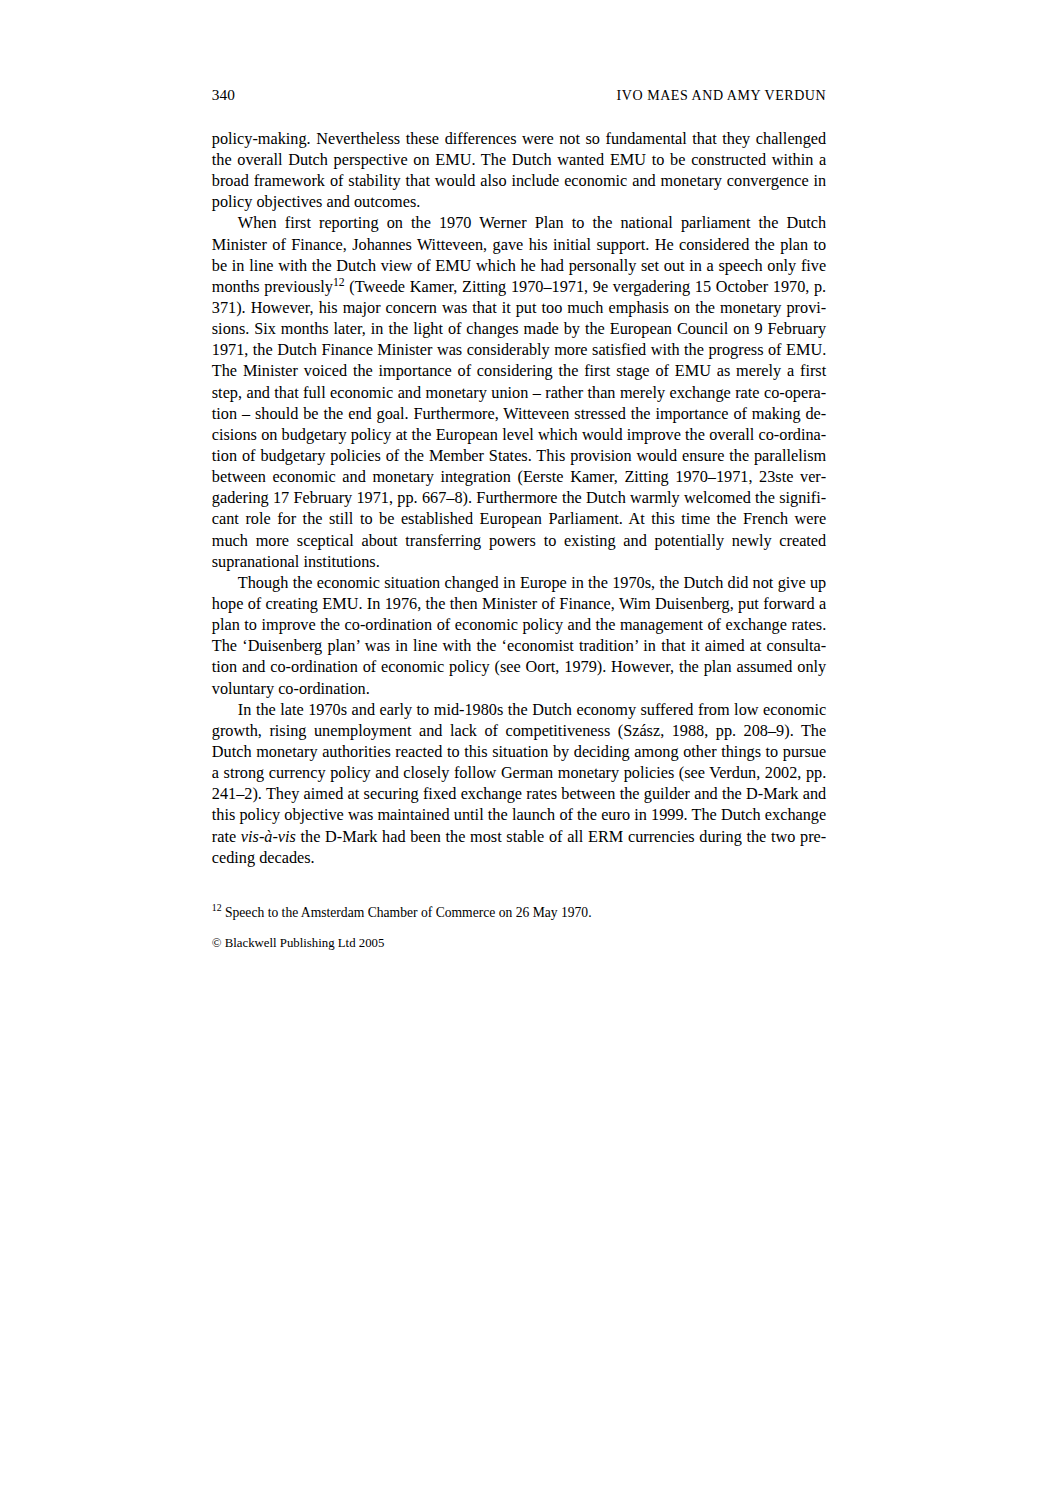340 IVO MAES AND AMY VERDUN
policy-making. Nevertheless these differences were not so fundamental that they challenged the overall Dutch perspective on EMU. The Dutch wanted EMU to be constructed within a broad framework of stability that would also include economic and monetary convergence in policy objectives and outcomes.
When first reporting on the 1970 Werner Plan to the national parliament the Dutch Minister of Finance, Johannes Witteveen, gave his initial support. He considered the plan to be in line with the Dutch view of EMU which he had personally set out in a speech only five months previously12 (Tweede Kamer, Zitting 1970–1971, 9e vergadering 15 October 1970, p. 371). However, his major concern was that it put too much emphasis on the monetary provisions. Six months later, in the light of changes made by the European Council on 9 February 1971, the Dutch Finance Minister was considerably more satisfied with the progress of EMU. The Minister voiced the importance of considering the first stage of EMU as merely a first step, and that full economic and monetary union – rather than merely exchange rate co-operation – should be the end goal. Furthermore, Witteveen stressed the importance of making decisions on budgetary policy at the European level which would improve the overall co-ordination of budgetary policies of the Member States. This provision would ensure the parallelism between economic and monetary integration (Eerste Kamer, Zitting 1970–1971, 23ste vergadering 17 February 1971, pp. 667–8). Furthermore the Dutch warmly welcomed the significant role for the still to be established European Parliament. At this time the French were much more sceptical about transferring powers to existing and potentially newly created supranational institutions.
Though the economic situation changed in Europe in the 1970s, the Dutch did not give up hope of creating EMU. In 1976, the then Minister of Finance, Wim Duisenberg, put forward a plan to improve the co-ordination of economic policy and the management of exchange rates. The ‘Duisenberg plan’ was in line with the ‘economist tradition’ in that it aimed at consultation and co-ordination of economic policy (see Oort, 1979). However, the plan assumed only voluntary co-ordination.
In the late 1970s and early to mid-1980s the Dutch economy suffered from low economic growth, rising unemployment and lack of competitiveness (Szász, 1988, pp. 208–9). The Dutch monetary authorities reacted to this situation by deciding among other things to pursue a strong currency policy and closely follow German monetary policies (see Verdun, 2002, pp. 241–2). They aimed at securing fixed exchange rates between the guilder and the D-Mark and this policy objective was maintained until the launch of the euro in 1999. The Dutch exchange rate vis-à-vis the D-Mark had been the most stable of all ERM currencies during the two preceding decades.
12 Speech to the Amsterdam Chamber of Commerce on 26 May 1970.
© Blackwell Publishing Ltd 2005